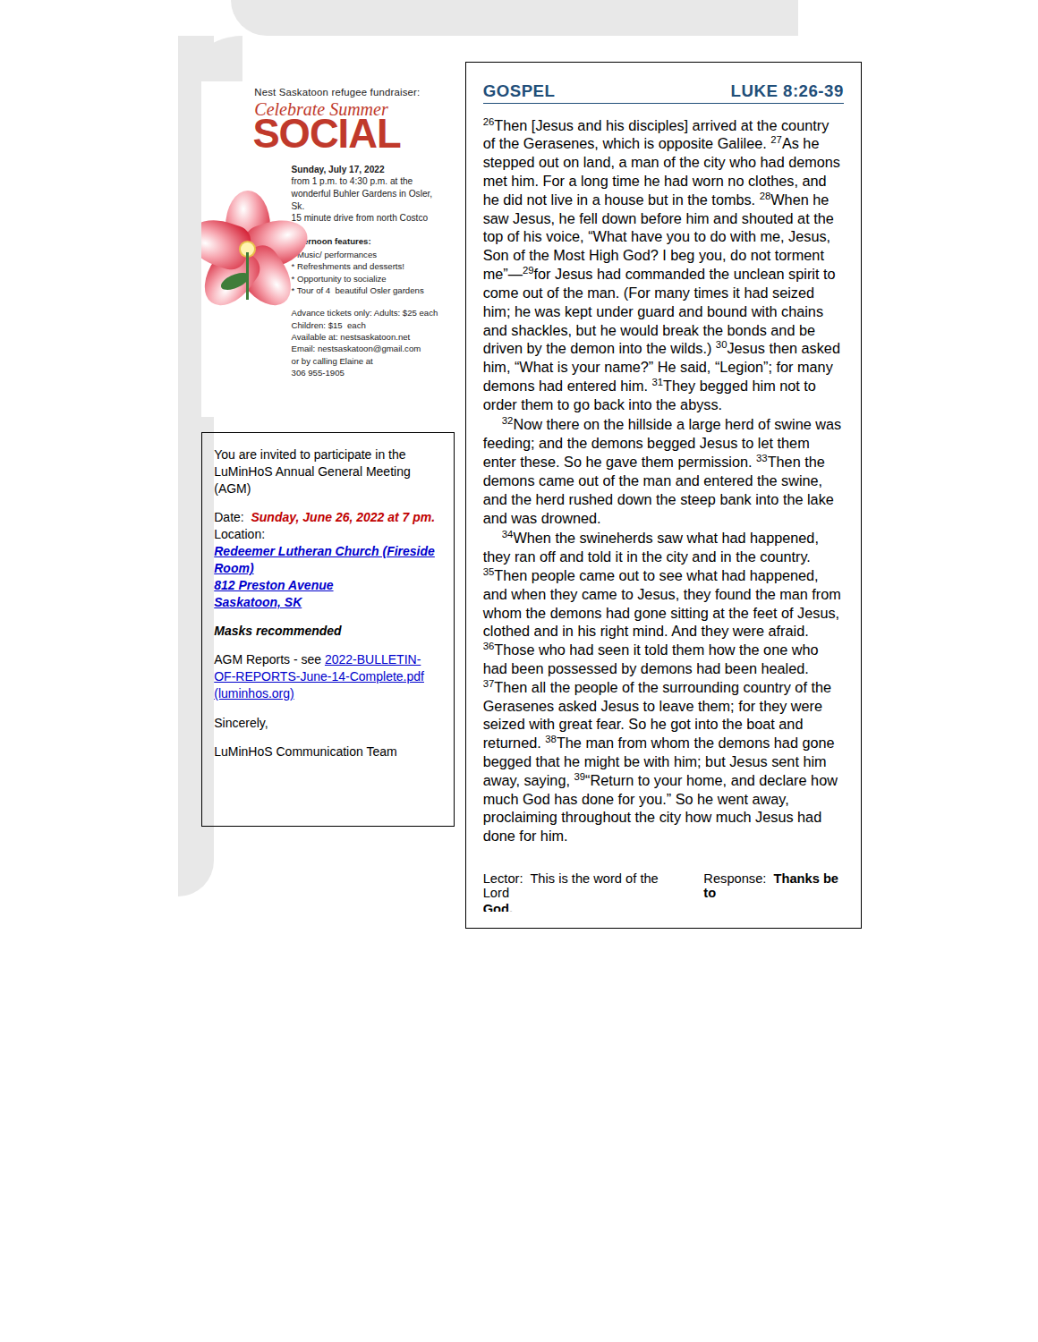Nest Saskatoon refugee fundraiser:
Celebrate Summer
SOCIAL
Sunday, July 17, 2022
from 1 p.m. to 4:30 p.m. at the
wonderful Buhler Gardens in Osler, Sk.
15 minute drive from north Costco
Afternoon features:
* Music/ performances
* Refreshments and desserts!
* Opportunity to socialize
* Tour of 4 beautiful Osler gardens
Advance tickets only: Adults: $25 each
Children: $15 each
Available at: nestsaskatoon.net
Email: nestsaskatoon@gmail.com
or by calling Elaine at
306 955-1905
You are invited to participate in the LuMinHoS Annual General Meeting (AGM)
Date: Sunday, June 26, 2022 at 7 pm.
Location:
Redeemer Lutheran Church (Fireside Room) 812 Preston Avenue Saskatoon, SK
Masks recommended
AGM Reports - see 2022-BULLETIN-OF-REPORTS-June-14-Complete.pdf (luminhos.org)
Sincerely,
LuMinHoS Communication Team
GOSPEL LUKE 8:26-39
26Then [Jesus and his disciples] arrived at the country of the Gerasenes, which is opposite Galilee. 27As he stepped out on land, a man of the city who had demons met him. For a long time he had worn no clothes, and he did not live in a house but in the tombs. 28When he saw Jesus, he fell down before him and shouted at the top of his voice, “What have you to do with me, Jesus, Son of the Most High God? I beg you, do not torment me”—29for Jesus had commanded the unclean spirit to come out of the man. (For many times it had seized him; he was kept under guard and bound with chains and shackles, but he would break the bonds and be driven by the demon into the wilds.) 30Jesus then asked him, “What is your name?” He said, “Legion”; for many demons had entered him. 31They begged him not to order them to go back into the abyss.
32Now there on the hillside a large herd of swine was feeding; and the demons begged Jesus to let them enter these. So he gave them permission. 33Then the demons came out of the man and entered the swine, and the herd rushed down the steep bank into the lake and was drowned.
34When the swineherds saw what had happened, they ran off and told it in the city and in the country. 35Then people came out to see what had happened, and when they came to Jesus, they found the man from whom the demons had gone sitting at the feet of Jesus, clothed and in his right mind. And they were afraid. 36Those who had seen it told them how the one who had been possessed by demons had been healed. 37Then all the people of the surrounding country of the Gerasenes asked Jesus to leave them; for they were seized with great fear. So he got into the boat and returned. 38The man from whom the demons had gone begged that he might be with him; but Jesus sent him away, saying, 39“Return to your home, and declare how much God has done for you.” So he went away, proclaiming throughout the city how much Jesus had done for him.
Lector: This is the word of the Lord Response: Thanks be to
God.